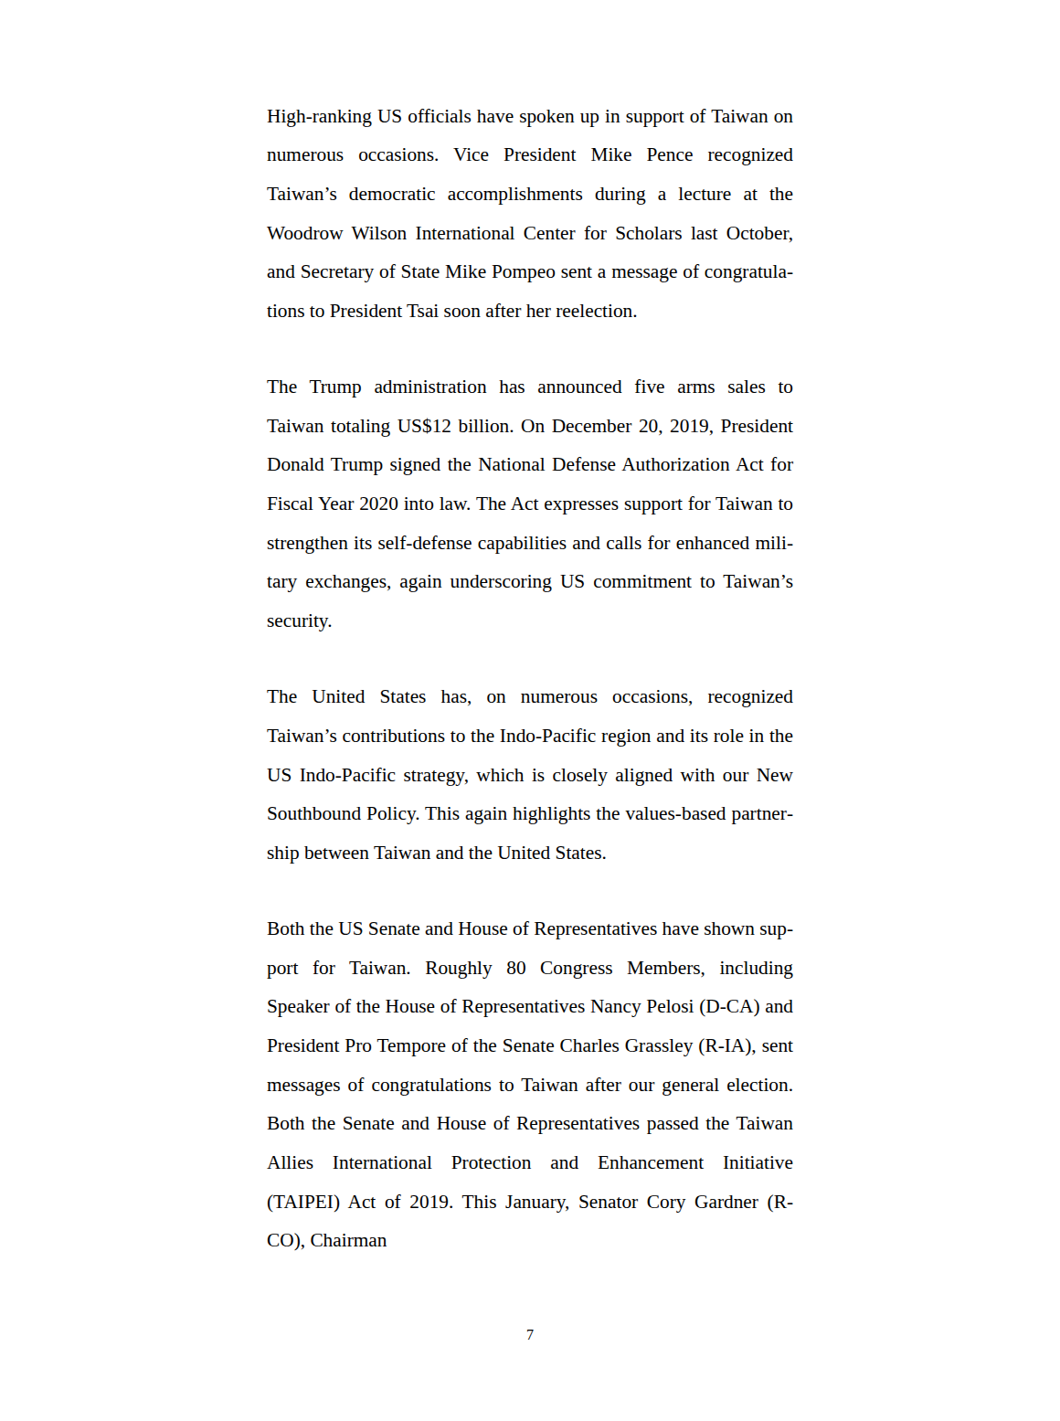High-ranking US officials have spoken up in support of Taiwan on numerous occasions. Vice President Mike Pence recognized Taiwan’s democratic accomplishments during a lecture at the Woodrow Wilson International Center for Scholars last October, and Secretary of State Mike Pompeo sent a message of congratulations to President Tsai soon after her reelection.
The Trump administration has announced five arms sales to Taiwan totaling US$12 billion. On December 20, 2019, President Donald Trump signed the National Defense Authorization Act for Fiscal Year 2020 into law. The Act expresses support for Taiwan to strengthen its self-defense capabilities and calls for enhanced military exchanges, again underscoring US commitment to Taiwan’s security.
The United States has, on numerous occasions, recognized Taiwan’s contributions to the Indo-Pacific region and its role in the US Indo-Pacific strategy, which is closely aligned with our New Southbound Policy. This again highlights the values-based partnership between Taiwan and the United States.
Both the US Senate and House of Representatives have shown support for Taiwan. Roughly 80 Congress Members, including Speaker of the House of Representatives Nancy Pelosi (D-CA) and President Pro Tempore of the Senate Charles Grassley (R-IA), sent messages of congratulations to Taiwan after our general election. Both the Senate and House of Representatives passed the Taiwan Allies International Protection and Enhancement Initiative (TAIPEI) Act of 2019. This January, Senator Cory Gardner (R-CO), Chairman
7